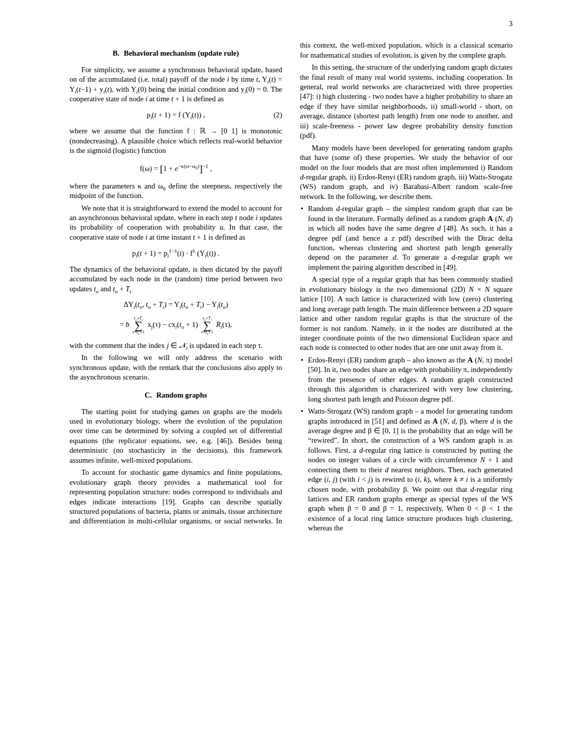3
B. Behavioral mechanism (update rule)
For simplicity, we assume a synchronous behavioral update, based on of the accumulated (i.e. total) payoff of the node i by time t, Yi(t) = Yi(t−1) + yi(t), with Yi(0) being the initial condition and yi(0) = 0. The cooperative state of node i at time t + 1 is defined as
pi(t + 1) = f (Yi(t)) , (2)
where we assume that the function f : ℝ → [0 1] is monotonic (nondecreasing). A plausible choice which reflects real-world behavior is the sigmoid (logistic) function
f(ω) = [1 + e−κ(ω−ω0)]−1 ,
where the parameters κ and ω0 define the steepness, respectively the midpoint of the function.
We note that it is straightforward to extend the model to account for an asynchronous behavioral update, where in each step t node i updates its probability of cooperation with probability u. In that case, the cooperative state of node i at time instant t + 1 is defined as
pi(t + 1) = pi1−λ(t) · fλ (Yi(t)) .
The dynamics of the behavioral update, is then dictated by the payoff accumulated by each node in the (random) time period between two updates to and to + Ti
ΔYi(to, to + Ti) = Yi(to + Ti) − Yi(to)
= b to+Ti∑τ=to+1 xj(τ) − cxi(to + 1) to+Ti∑τ=to+1 Ri(τ),
with the comment that the index j ∈ 𝒩i is updated in each step τ.
In the following we will only address the scenario with synchronous update, with the remark that the conclusions also apply to the asynchronous scenario.
C. Random graphs
The starting point for studying games on graphs are the models used in evolutionary biology, where the evolution of the population over time can be determined by solving a coupled set of differential equations (the replicator equations, see, e.g. [46]). Besides being deterministic (no stochasticity in the decisions), this framework assumes infinite, well-mixed populations.
To account for stochastic game dynamics and finite populations, evolutionary graph theory provides a mathematical tool for representing population structure: nodes correspond to individuals and edges indicate interactions [19]. Graphs can describe spatially structured populations of bacteria, plants or animals, tissue architecture and differentiation in multi-cellular organisms, or social networks. In this context, the well-mixed population, which is a classical scenario for mathematical studies of evolution, is given by the complete graph.
In this setting, the structure of the underlying random graph dictates the final result of many real world systems, including cooperation. In general, real world networks are characterized with three properties [47]: i) high clustering - two nodes have a higher probability to share an edge if they have similar neighborhoods, ii) small-world - short, on average, distance (shortest path length) from one node to another, and iii) scale-freeness - power law degree probability density function (pdf).
Many models have been developed for generating random graphs that have (some of) these properties. We study the behavior of our model on the four models that are most often implemented i) Random d-regular graph, ii) Erdos-Renyi (ER) random graph, iii) Watts-Strogatz (WS) random graph, and iv) Barabasi-Albert random scale-free network. In the following, we describe them.
Random d-regular graph – the simplest random graph that can be found in the literature. Formally defined as a random graph A (N, d) in which all nodes have the same degree d [48]. As such, it has a degree pdf (and hence a z pdf) described with the Dirac delta function, whereas clustering and shortest path length generally depend on the parameter d. To generate a d-regular graph we implement the pairing algorithm described in [49].
A special type of a regular graph that has been commonly studied in evolutionary biology is the two dimensional (2D) N × N square lattice [10]. A such lattice is characterized with low (zero) clustering and long average path length. The main difference between a 2D square lattice and other random regular graphs is that the structure of the former is not random. Namely, in it the nodes are distributed at the integer coordinate points of the two dimensional Euclidean space and each node is connected to other nodes that are one unit away from it.
Erdos-Renyi (ER) random graph – also known as the A (N, π) model [50]. In it, two nodes share an edge with probability π, independently from the presence of other edges. A random graph constructed through this algorithm is characterized with very low clustering, long shortest path length and Poisson degree pdf.
Watts-Strogatz (WS) random graph – a model for generating random graphs introduced in [51] and defined as A (N, d, β), where d is the average degree and β ∈ [0, 1] is the probability that an edge will be “rewired”. In short, the construction of a WS random graph is as follows. First, a d-regular ring lattice is constructed by putting the nodes on integer values of a circle with circumference N + 1 and connecting them to their d nearest neighbors. Then, each generated edge (i, j) (with i < j) is rewired to (i, k), where k ≠ i is a uniformly chosen node, with probability β. We point out that d-regular ring lattices and ER random graphs emerge as special types of the WS graph when β = 0 and β = 1, respectively. When 0 < β < 1 the existence of a local ring lattice structure produces high clustering, whereas the